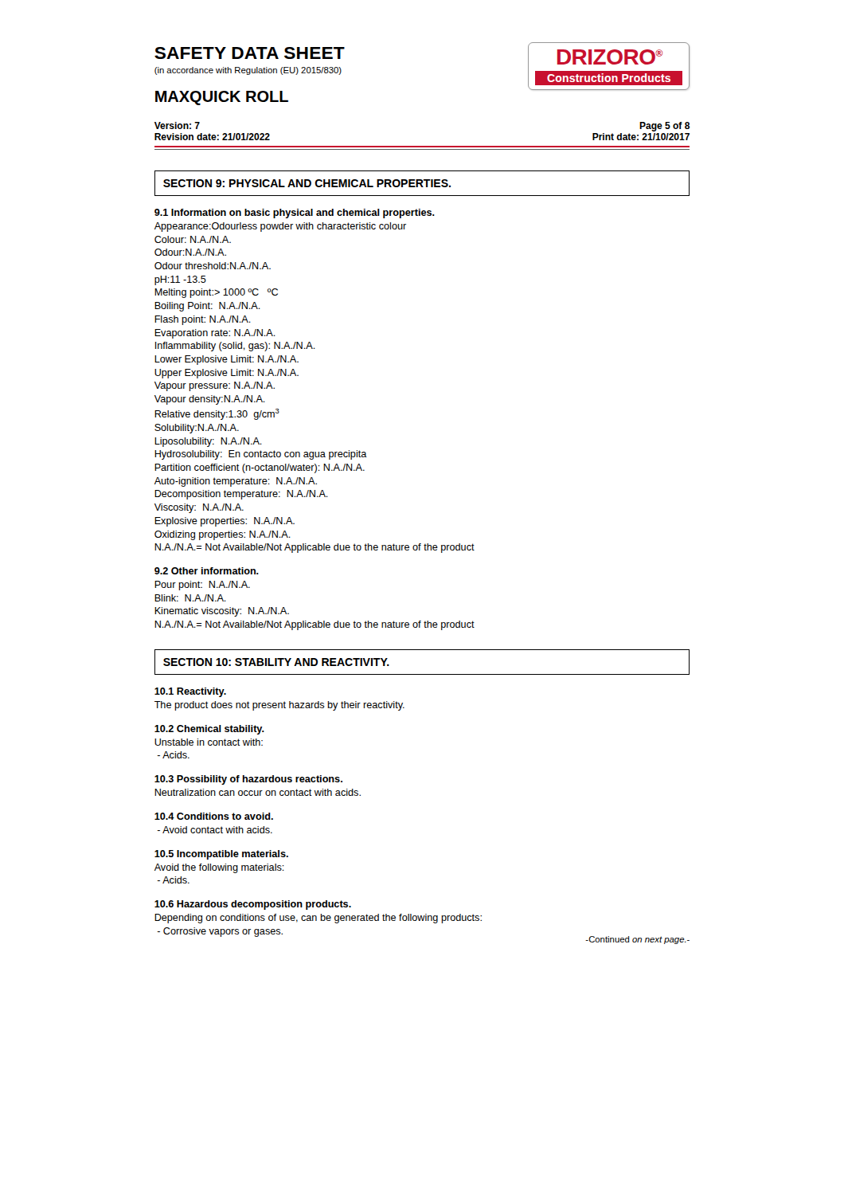SAFETY DATA SHEET
(in accordance with Regulation (EU) 2015/830)
MAXQUICK ROLL
DRIZORO®
Construction Products
Version: 7
Revision date: 21/01/2022
Page 5 of 8
Print date: 21/10/2017
SECTION 9: PHYSICAL AND CHEMICAL PROPERTIES.
9.1 Information on basic physical and chemical properties.
Appearance:Odourless powder with characteristic colour
Colour: N.A./N.A.
Odour:N.A./N.A.
Odour threshold:N.A./N.A.
pH:11 -13.5
Melting point:> 1000 ºC ºC
Boiling Point: N.A./N.A.
Flash point: N.A./N.A.
Evaporation rate: N.A./N.A.
Inflammability (solid, gas): N.A./N.A.
Lower Explosive Limit: N.A./N.A.
Upper Explosive Limit: N.A./N.A.
Vapour pressure: N.A./N.A.
Vapour density:N.A./N.A.
Relative density:1.30 g/cm3
Solubility:N.A./N.A.
Liposolubility: N.A./N.A.
Hydrosolubility: En contacto con agua precipita
Partition coefficient (n-octanol/water): N.A./N.A.
Auto-ignition temperature: N.A./N.A.
Decomposition temperature: N.A./N.A.
Viscosity: N.A./N.A.
Explosive properties: N.A./N.A.
Oxidizing properties: N.A./N.A.
N.A./N.A.= Not Available/Not Applicable due to the nature of the product
9.2 Other information.
Pour point: N.A./N.A.
Blink: N.A./N.A.
Kinematic viscosity: N.A./N.A.
N.A./N.A.= Not Available/Not Applicable due to the nature of the product
SECTION 10: STABILITY AND REACTIVITY.
10.1 Reactivity.
The product does not present hazards by their reactivity.
10.2 Chemical stability.
Unstable in contact with:
- Acids.
10.3 Possibility of hazardous reactions.
Neutralization can occur on contact with acids.
10.4 Conditions to avoid.
- Avoid contact with acids.
10.5 Incompatible materials.
Avoid the following materials:
- Acids.
10.6 Hazardous decomposition products.
Depending on conditions of use, can be generated the following products:
- Corrosive vapors or gases.
-Continued on next page.-